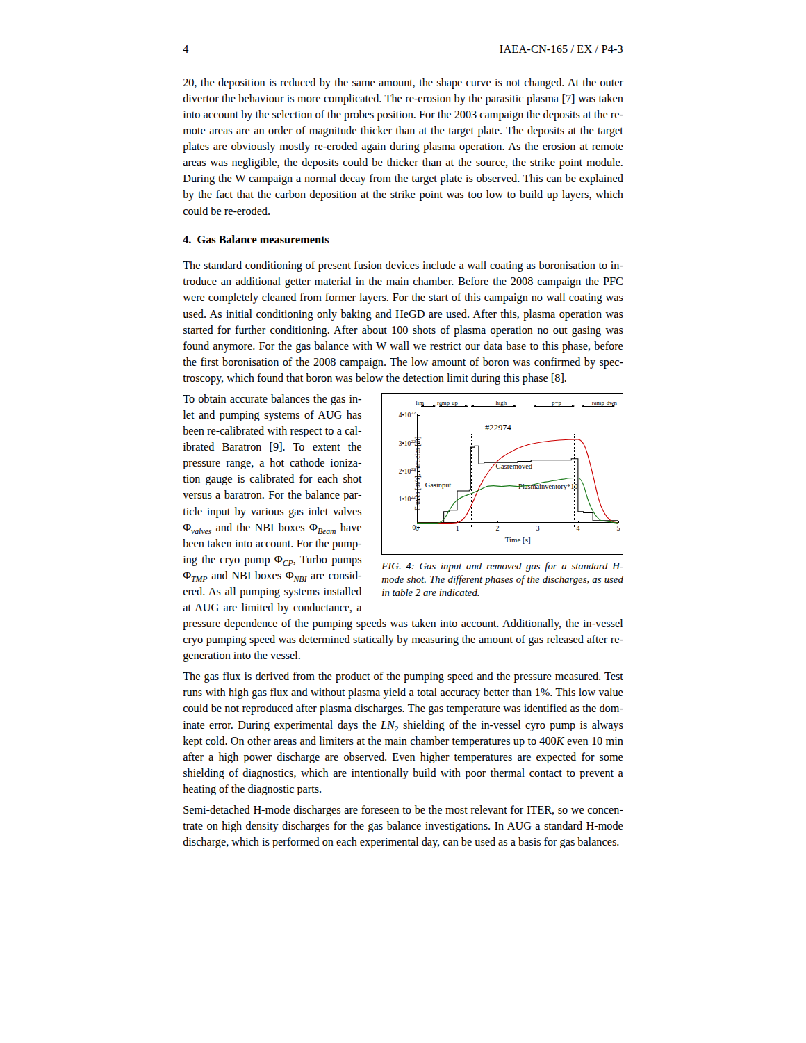4 IAEA-CN-165 / EX / P4-3
20, the deposition is reduced by the same amount, the shape curve is not changed. At the outer divertor the behaviour is more complicated. The re-erosion by the parasitic plasma [7] was taken into account by the selection of the probes position. For the 2003 campaign the deposits at the remote areas are an order of magnitude thicker than at the target plate. The deposits at the target plates are obviously mostly re-eroded again during plasma operation. As the erosion at remote areas was negligible, the deposits could be thicker than at the source, the strike point module. During the W campaign a normal decay from the target plate is observed. This can be explained by the fact that the carbon deposition at the strike point was too low to build up layers, which could be re-eroded.
4. Gas Balance measurements
The standard conditioning of present fusion devices include a wall coating as boronisation to introduce an additional getter material in the main chamber. Before the 2008 campaign the PFC were completely cleaned from former layers. For the start of this campaign no wall coating was used. As initial conditioning only baking and HeGD are used. After this, plasma operation was started for further conditioning. After about 100 shots of plasma operation no out gasing was found anymore. For the gas balance with W wall we restrict our data base to this phase, before the first boronisation of the 2008 campaign. The low amount of boron was confirmed by spectroscopy, which found that boron was below the detection limit during this phase [8].
Fluxes [at/s], Particles [at]
4•1022
3•1022
2•1022
1•1022
0
0
1
2
3
4
5
Time [s]
lim
ramp-up
high
p=p
ramp-dwn
#22974
Gasremoved
Gasinput
Plasmainventory*10
FIG. 4: Gas input and removed gas for a standard H-mode shot. The different phases of the discharges, as used in table 2 are indicated.
To obtain accurate balances the gas inlet and pumping systems of AUG has been re-calibrated with respect to a calibrated Baratron [9]. To extent the pressure range, a hot cathode ionization gauge is calibrated for each shot versus a baratron. For the balance particle input by various gas inlet valves Φvalves and the NBI boxes ΦBeam have been taken into account. For the pumping the cryo pump ΦCP, Turbo pumps ΦTMP and NBI boxes ΦNBI are considered. As all pumping systems installed at AUG are limited by conductance, a pressure dependence of the pumping speeds was taken into account. Additionally, the in-vessel cryo pumping speed was determined statically by measuring the amount of gas released after regeneration into the vessel.
The gas flux is derived from the product of the pumping speed and the pressure measured. Test runs with high gas flux and without plasma yield a total accuracy better than 1%. This low value could be not reproduced after plasma discharges. The gas temperature was identified as the dominate error. During experimental days the LN2 shielding of the in-vessel cyro pump is always kept cold. On other areas and limiters at the main chamber temperatures up to 400K even 10 min after a high power discharge are observed. Even higher temperatures are expected for some shielding of diagnostics, which are intentionally build with poor thermal contact to prevent a heating of the diagnostic parts.
Semi-detached H-mode discharges are foreseen to be the most relevant for ITER, so we concentrate on high density discharges for the gas balance investigations. In AUG a standard H-mode discharge, which is performed on each experimental day, can be used as a basis for gas balances.